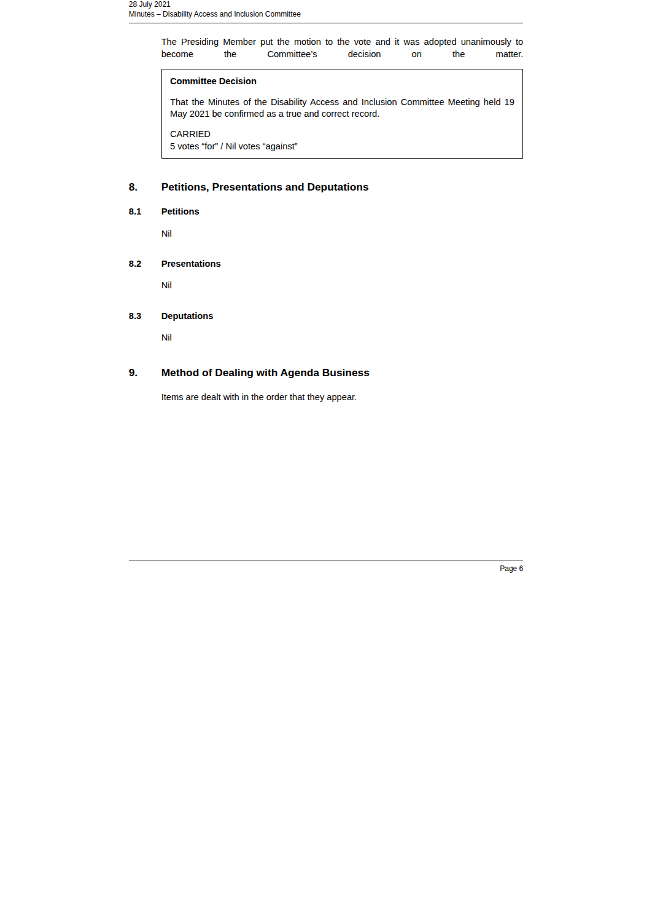28 July 2021
Minutes – Disability Access and Inclusion Committee
The Presiding Member put the motion to the vote and it was adopted unanimously to become the Committee’s decision on the matter.
Committee Decision
That the Minutes of the Disability Access and Inclusion Committee Meeting held 19 May 2021 be confirmed as a true and correct record.
CARRIED
5 votes “for” / Nil votes “against”
8. Petitions, Presentations and Deputations
8.1 Petitions
Nil
8.2 Presentations
Nil
8.3 Deputations
Nil
9. Method of Dealing with Agenda Business
Items are dealt with in the order that they appear.
Page 6